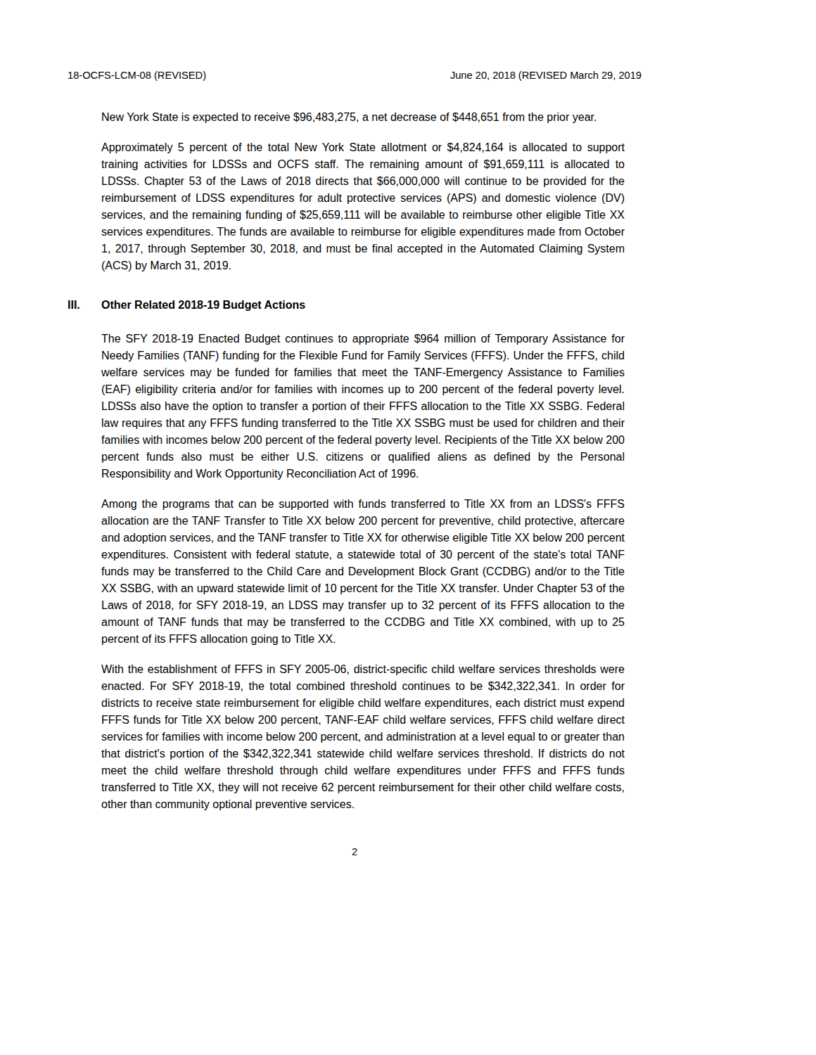18-OCFS-LCM-08 (REVISED) June 20, 2018 (REVISED March 29, 2019
New York State is expected to receive $96,483,275, a net decrease of $448,651 from the prior year.
Approximately 5 percent of the total New York State allotment or $4,824,164 is allocated to support training activities for LDSSs and OCFS staff. The remaining amount of $91,659,111 is allocated to LDSSs. Chapter 53 of the Laws of 2018 directs that $66,000,000 will continue to be provided for the reimbursement of LDSS expenditures for adult protective services (APS) and domestic violence (DV) services, and the remaining funding of $25,659,111 will be available to reimburse other eligible Title XX services expenditures. The funds are available to reimburse for eligible expenditures made from October 1, 2017, through September 30, 2018, and must be final accepted in the Automated Claiming System (ACS) by March 31, 2019.
III. Other Related 2018-19 Budget Actions
The SFY 2018-19 Enacted Budget continues to appropriate $964 million of Temporary Assistance for Needy Families (TANF) funding for the Flexible Fund for Family Services (FFFS). Under the FFFS, child welfare services may be funded for families that meet the TANF-Emergency Assistance to Families (EAF) eligibility criteria and/or for families with incomes up to 200 percent of the federal poverty level. LDSSs also have the option to transfer a portion of their FFFS allocation to the Title XX SSBG. Federal law requires that any FFFS funding transferred to the Title XX SSBG must be used for children and their families with incomes below 200 percent of the federal poverty level. Recipients of the Title XX below 200 percent funds also must be either U.S. citizens or qualified aliens as defined by the Personal Responsibility and Work Opportunity Reconciliation Act of 1996.
Among the programs that can be supported with funds transferred to Title XX from an LDSS's FFFS allocation are the TANF Transfer to Title XX below 200 percent for preventive, child protective, aftercare and adoption services, and the TANF transfer to Title XX for otherwise eligible Title XX below 200 percent expenditures. Consistent with federal statute, a statewide total of 30 percent of the state's total TANF funds may be transferred to the Child Care and Development Block Grant (CCDBG) and/or to the Title XX SSBG, with an upward statewide limit of 10 percent for the Title XX transfer. Under Chapter 53 of the Laws of 2018, for SFY 2018-19, an LDSS may transfer up to 32 percent of its FFFS allocation to the amount of TANF funds that may be transferred to the CCDBG and Title XX combined, with up to 25 percent of its FFFS allocation going to Title XX.
With the establishment of FFFS in SFY 2005-06, district-specific child welfare services thresholds were enacted. For SFY 2018-19, the total combined threshold continues to be $342,322,341. In order for districts to receive state reimbursement for eligible child welfare expenditures, each district must expend FFFS funds for Title XX below 200 percent, TANF-EAF child welfare services, FFFS child welfare direct services for families with income below 200 percent, and administration at a level equal to or greater than that district's portion of the $342,322,341 statewide child welfare services threshold. If districts do not meet the child welfare threshold through child welfare expenditures under FFFS and FFFS funds transferred to Title XX, they will not receive 62 percent reimbursement for their other child welfare costs, other than community optional preventive services.
2